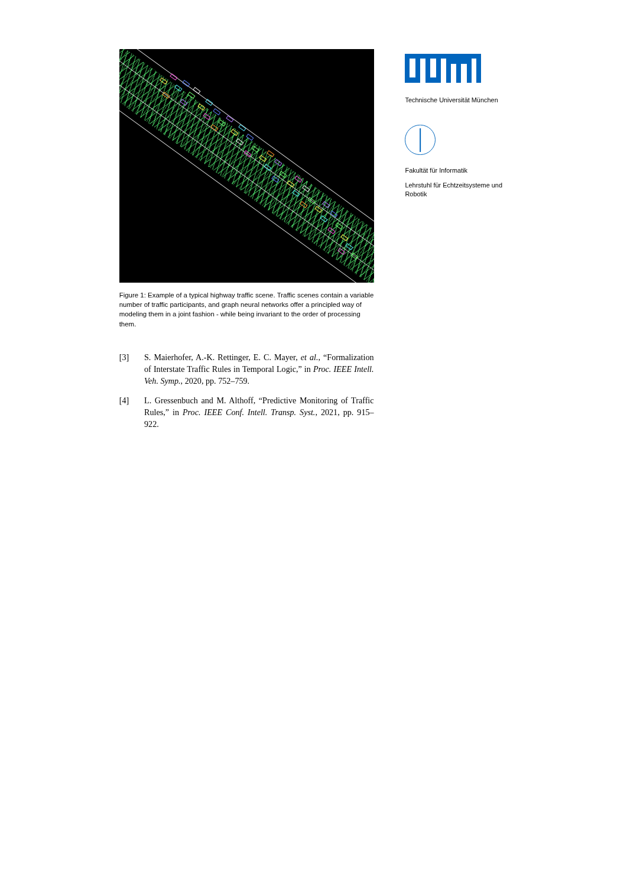Figure 1: Example of a typical highway traffic scene. Traffic scenes contain a variable number of traffic participants, and graph neural networks offer a principled way of modeling them in a joint fashion - while being invariant to the order of processing them.
[3] S. Maierhofer, A.-K. Rettinger, E. C. Mayer, et al., “Formalization of Interstate Traffic Rules in Temporal Logic,” in Proc. IEEE Intell. Veh. Symp., 2020, pp. 752–759.
[4] L. Gressenbuch and M. Althoff, “Predictive Monitoring of Traffic Rules,” in Proc. IEEE Conf. Intell. Transp. Syst., 2021, pp. 915–922.
Technische Universität München
Fakultät für Informatik
Lehrstuhl für Echtzeitsysteme und Robotik